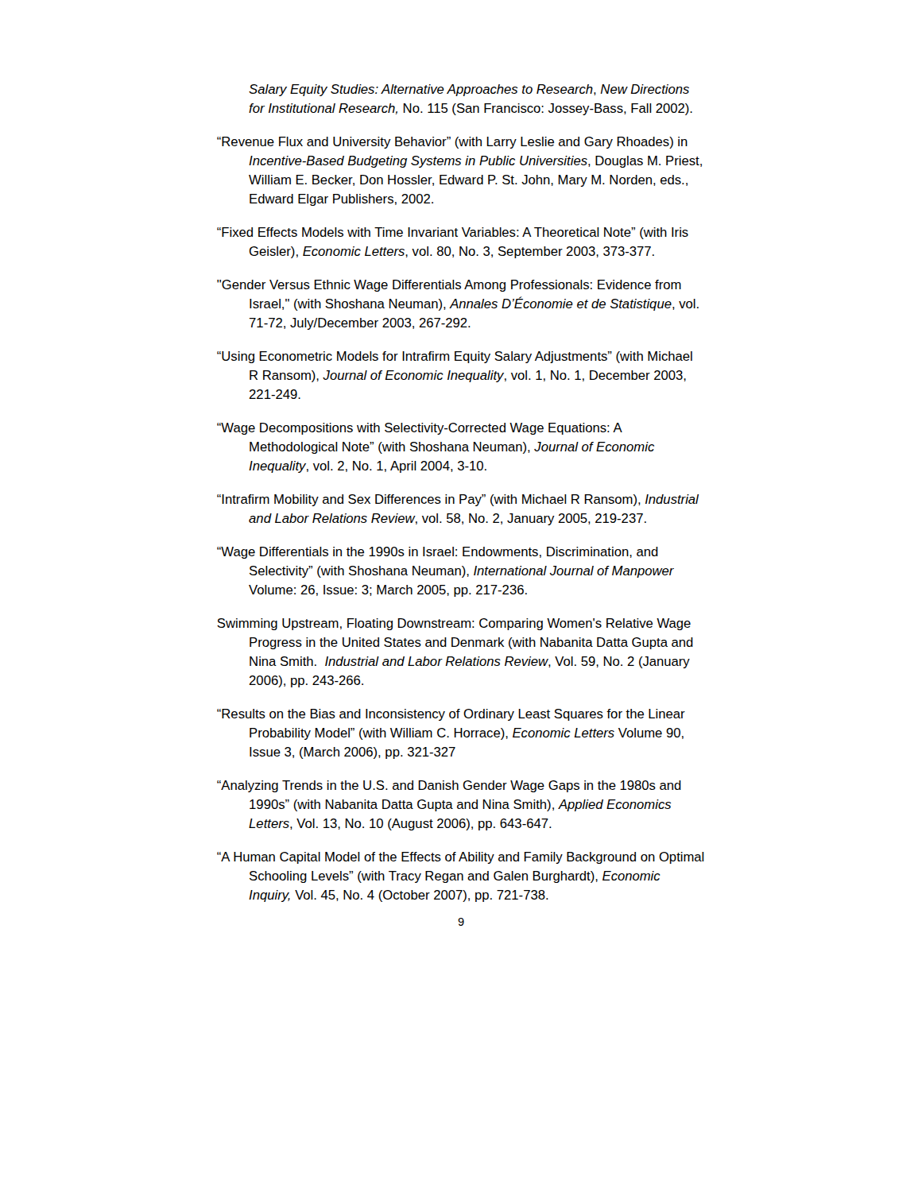Salary Equity Studies: Alternative Approaches to Research, New Directions for Institutional Research, No. 115 (San Francisco: Jossey-Bass, Fall 2002).
“Revenue Flux and University Behavior” (with Larry Leslie and Gary Rhoades) in Incentive-Based Budgeting Systems in Public Universities, Douglas M. Priest, William E. Becker, Don Hossler, Edward P. St. John, Mary M. Norden, eds., Edward Elgar Publishers, 2002.
“Fixed Effects Models with Time Invariant Variables: A Theoretical Note” (with Iris Geisler), Economic Letters, vol. 80, No. 3, September 2003, 373-377.
"Gender Versus Ethnic Wage Differentials Among Professionals: Evidence from Israel," (with Shoshana Neuman), Annales D’Économie et de Statistique, vol. 71-72, July/December 2003, 267-292.
“Using Econometric Models for Intrafirm Equity Salary Adjustments” (with Michael R Ransom), Journal of Economic Inequality, vol. 1, No. 1, December 2003, 221-249.
“Wage Decompositions with Selectivity-Corrected Wage Equations: A Methodological Note” (with Shoshana Neuman), Journal of Economic Inequality, vol. 2, No. 1, April 2004, 3-10.
“Intrafirm Mobility and Sex Differences in Pay” (with Michael R Ransom), Industrial and Labor Relations Review, vol. 58, No. 2, January 2005, 219-237.
“Wage Differentials in the 1990s in Israel: Endowments, Discrimination, and Selectivity” (with Shoshana Neuman), International Journal of Manpower Volume: 26, Issue: 3; March 2005, pp. 217-236.
Swimming Upstream, Floating Downstream: Comparing Women's Relative Wage Progress in the United States and Denmark (with Nabanita Datta Gupta and Nina Smith. Industrial and Labor Relations Review, Vol. 59, No. 2 (January 2006), pp. 243-266.
“Results on the Bias and Inconsistency of Ordinary Least Squares for the Linear Probability Model” (with William C. Horrace), Economic Letters Volume 90, Issue 3, (March 2006), pp. 321-327
“Analyzing Trends in the U.S. and Danish Gender Wage Gaps in the 1980s and 1990s” (with Nabanita Datta Gupta and Nina Smith), Applied Economics Letters, Vol. 13, No. 10 (August 2006), pp. 643-647.
“A Human Capital Model of the Effects of Ability and Family Background on Optimal Schooling Levels” (with Tracy Regan and Galen Burghardt), Economic Inquiry, Vol. 45, No. 4 (October 2007), pp. 721-738.
9